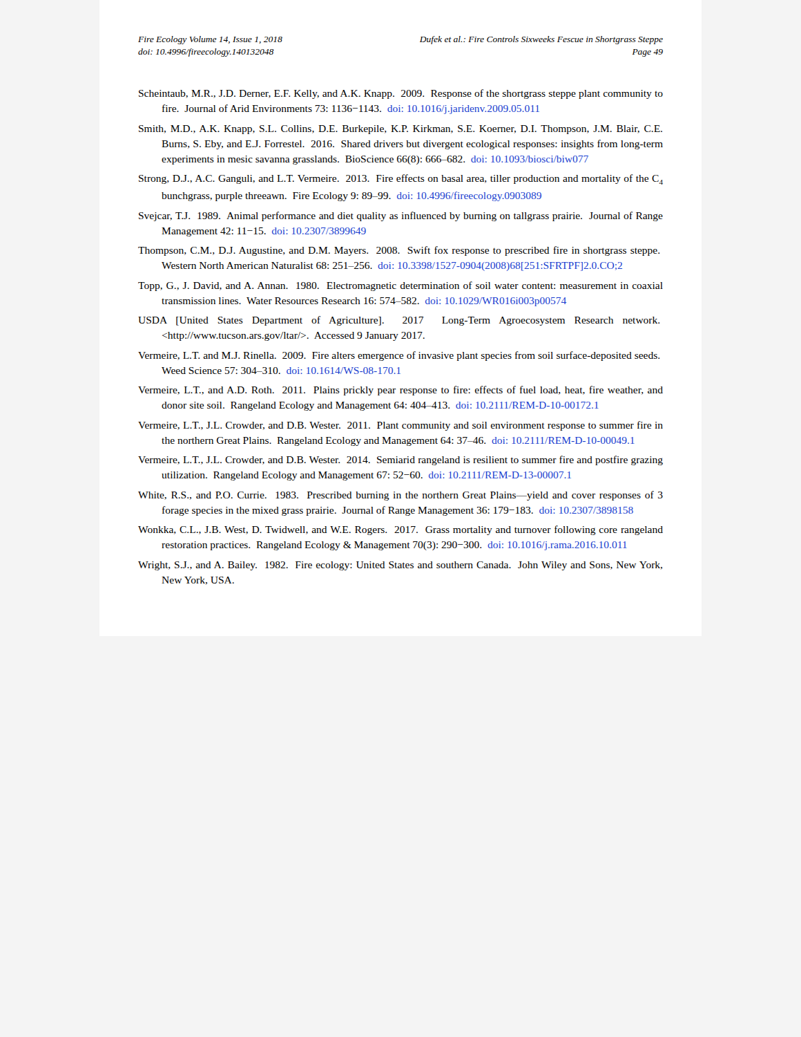Fire Ecology Volume 14, Issue 1, 2018
doi: 10.4996/fireecology.140132048
Dufek et al.: Fire Controls Sixweeks Fescue in Shortgrass Steppe
Page 49
Scheintaub, M.R., J.D. Derner, E.F. Kelly, and A.K. Knapp. 2009. Response of the shortgrass steppe plant community to fire. Journal of Arid Environments 73: 1136−1143. doi: 10.1016/j.jaridenv.2009.05.011
Smith, M.D., A.K. Knapp, S.L. Collins, D.E. Burkepile, K.P. Kirkman, S.E. Koerner, D.I. Thompson, J.M. Blair, C.E. Burns, S. Eby, and E.J. Forrestel. 2016. Shared drivers but divergent ecological responses: insights from long-term experiments in mesic savanna grasslands. BioScience 66(8): 666–682. doi: 10.1093/biosci/biw077
Strong, D.J., A.C. Ganguli, and L.T. Vermeire. 2013. Fire effects on basal area, tiller production and mortality of the C4 bunchgrass, purple threeawn. Fire Ecology 9: 89–99. doi: 10.4996/fireecology.0903089
Svejcar, T.J. 1989. Animal performance and diet quality as influenced by burning on tallgrass prairie. Journal of Range Management 42: 11−15. doi: 10.2307/3899649
Thompson, C.M., D.J. Augustine, and D.M. Mayers. 2008. Swift fox response to prescribed fire in shortgrass steppe. Western North American Naturalist 68: 251–256. doi: 10.3398/1527-0904(2008)68[251:SFRTPF]2.0.CO;2
Topp, G., J. David, and A. Annan. 1980. Electromagnetic determination of soil water content: measurement in coaxial transmission lines. Water Resources Research 16: 574–582. doi: 10.1029/WR016i003p00574
USDA [United States Department of Agriculture]. 2017 Long-Term Agroecosystem Research network. <http://www.tucson.ars.gov/ltar/>. Accessed 9 January 2017.
Vermeire, L.T. and M.J. Rinella. 2009. Fire alters emergence of invasive plant species from soil surface-deposited seeds. Weed Science 57: 304–310. doi: 10.1614/WS-08-170.1
Vermeire, L.T., and A.D. Roth. 2011. Plains prickly pear response to fire: effects of fuel load, heat, fire weather, and donor site soil. Rangeland Ecology and Management 64: 404–413. doi: 10.2111/REM-D-10-00172.1
Vermeire, L.T., J.L. Crowder, and D.B. Wester. 2011. Plant community and soil environment response to summer fire in the northern Great Plains. Rangeland Ecology and Management 64: 37–46. doi: 10.2111/REM-D-10-00049.1
Vermeire, L.T., J.L. Crowder, and D.B. Wester. 2014. Semiarid rangeland is resilient to summer fire and postfire grazing utilization. Rangeland Ecology and Management 67: 52−60. doi: 10.2111/REM-D-13-00007.1
White, R.S., and P.O. Currie. 1983. Prescribed burning in the northern Great Plains—yield and cover responses of 3 forage species in the mixed grass prairie. Journal of Range Management 36: 179−183. doi: 10.2307/3898158
Wonkka, C.L., J.B. West, D. Twidwell, and W.E. Rogers. 2017. Grass mortality and turnover following core rangeland restoration practices. Rangeland Ecology & Management 70(3): 290−300. doi: 10.1016/j.rama.2016.10.011
Wright, S.J., and A. Bailey. 1982. Fire ecology: United States and southern Canada. John Wiley and Sons, New York, New York, USA.